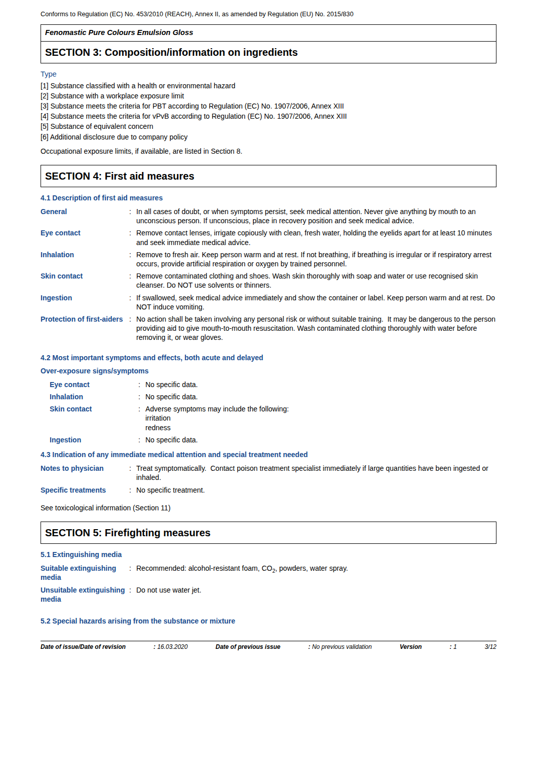Conforms to Regulation (EC) No. 453/2010 (REACH), Annex II, as amended by Regulation (EU) No. 2015/830
Fenomastic Pure Colours Emulsion Gloss
SECTION 3: Composition/information on ingredients
Type
[1] Substance classified with a health or environmental hazard
[2] Substance with a workplace exposure limit
[3] Substance meets the criteria for PBT according to Regulation (EC) No. 1907/2006, Annex XIII
[4] Substance meets the criteria for vPvB according to Regulation (EC) No. 1907/2006, Annex XIII
[5] Substance of equivalent concern
[6] Additional disclosure due to company policy
Occupational exposure limits, if available, are listed in Section 8.
SECTION 4: First aid measures
4.1 Description of first aid measures
| General | : | In all cases of doubt, or when symptoms persist, seek medical attention. Never give anything by mouth to an unconscious person. If unconscious, place in recovery position and seek medical advice. |
| Eye contact | : | Remove contact lenses, irrigate copiously with clean, fresh water, holding the eyelids apart for at least 10 minutes and seek immediate medical advice. |
| Inhalation | : | Remove to fresh air. Keep person warm and at rest. If not breathing, if breathing is irregular or if respiratory arrest occurs, provide artificial respiration or oxygen by trained personnel. |
| Skin contact | : | Remove contaminated clothing and shoes. Wash skin thoroughly with soap and water or use recognised skin cleanser. Do NOT use solvents or thinners. |
| Ingestion | : | If swallowed, seek medical advice immediately and show the container or label. Keep person warm and at rest. Do NOT induce vomiting. |
| Protection of first-aiders | : | No action shall be taken involving any personal risk or without suitable training. It may be dangerous to the person providing aid to give mouth-to-mouth resuscitation. Wash contaminated clothing thoroughly with water before removing it, or wear gloves. |
4.2 Most important symptoms and effects, both acute and delayed
Over-exposure signs/symptoms
| Eye contact | : | No specific data. |
| Inhalation | : | No specific data. |
| Skin contact | : | Adverse symptoms may include the following: irritation redness |
| Ingestion | : | No specific data. |
4.3 Indication of any immediate medical attention and special treatment needed
| Notes to physician | : | Treat symptomatically. Contact poison treatment specialist immediately if large quantities have been ingested or inhaled. |
| Specific treatments | : | No specific treatment. |
See toxicological information (Section 11)
SECTION 5: Firefighting measures
5.1 Extinguishing media
| Suitable extinguishing media | : | Recommended: alcohol-resistant foam, CO 2 , powders, water spray. |
| Unsuitable extinguishing media | : | Do not use water jet. |
5.2 Special hazards arising from the substance or mixture
Date of issue/Date of revision : 16.03.2020 Date of previous issue : No previous validation Version : 1 3/12